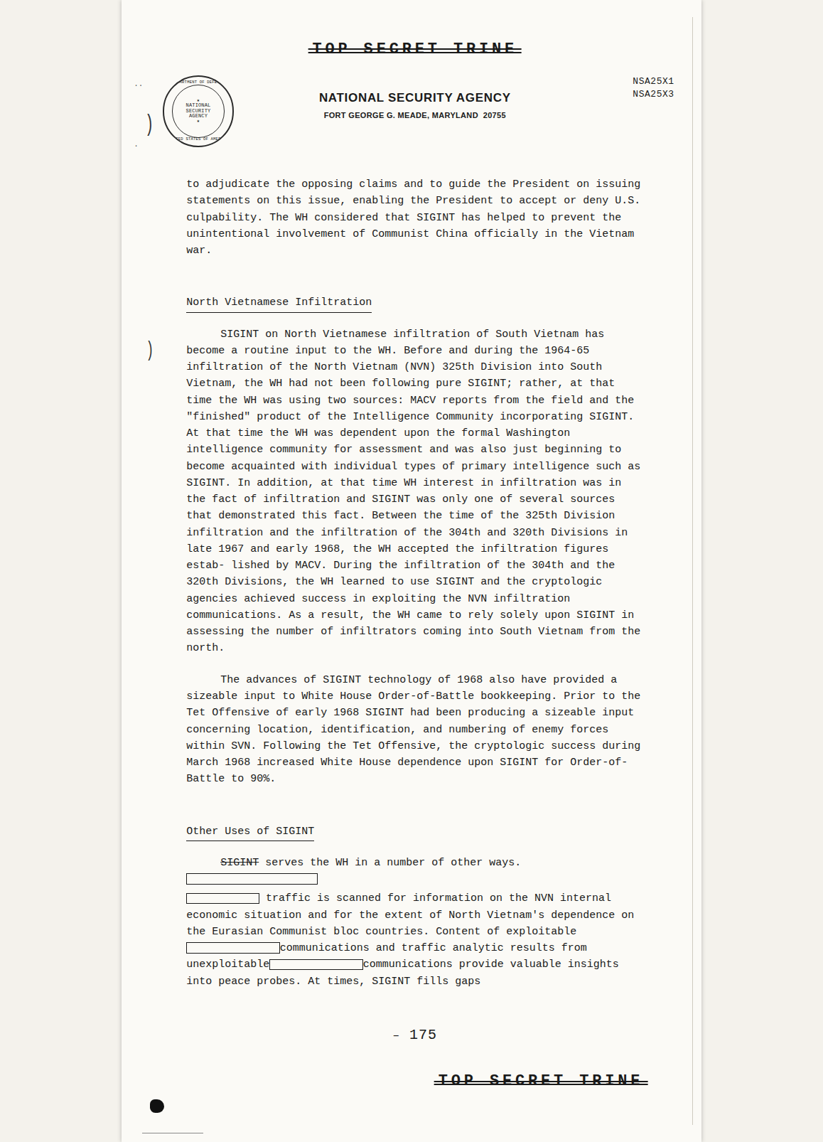)
)
··
·
TOP SECRET TRINE
DEPARTMENT OF DEFENSE ★
NATIONAL
SECURITY
AGENCY
★ UNITED STATES OF AMERICA
NSA25X1
NSA25X3
NATIONAL SECURITY AGENCY
FORT GEORGE G. MEADE, MARYLAND 20755
to adjudicate the opposing claims and to guide the President on issuing statements on this issue, enabling the President to accept or deny U.S. culpability. The WH considered that SIGINT has helped to prevent the unintentional involvement of Communist China officially in the Vietnam war.
North Vietnamese Infiltration
SIGINT on North Vietnamese infiltration of South Vietnam has become a routine input to the WH. Before and during the 1964-65 infiltration of the North Vietnam (NVN) 325th Division into South Vietnam, the WH had not been following pure SIGINT; rather, at that time the WH was using two sources: MACV reports from the field and the "finished" product of the Intelligence Community incorporating SIGINT. At that time the WH was dependent upon the formal Washington intelligence community for assessment and was also just beginning to become acquainted with individual types of primary intelligence such as SIGINT. In addition, at that time WH interest in infiltration was in the fact of infiltration and SIGINT was only one of several sources that demonstrated this fact. Between the time of the 325th Division infiltration and the infiltration of the 304th and 320th Divisions in late 1967 and early 1968, the WH accepted the infiltration figures estab- lished by MACV. During the infiltration of the 304th and the 320th Divisions, the WH learned to use SIGINT and the cryptologic agencies achieved success in exploiting the NVN infiltration communications. As a result, the WH came to rely solely upon SIGINT in assessing the number of infiltrators coming into South Vietnam from the north.
The advances of SIGINT technology of 1968 also have provided a sizeable input to White House Order-of-Battle bookkeeping. Prior to the Tet Offensive of early 1968 SIGINT had been producing a sizeable input concerning location, identification, and numbering of enemy forces within SVN. Following the Tet Offensive, the cryptologic success during March 1968 increased White House dependence upon SIGINT for Order-of-Battle to 90%.
Other Uses of SIGINT
SIGINT serves the WH in a number of other ways.
traffic is scanned for information on the NVN internal economic situation and for the extent of North Vietnam's dependence on the Eurasian Communist bloc countries. Content of exploitable communications and traffic analytic results from unexploitable communications provide valuable insights into peace probes. At times, SIGINT fills gaps
– 175
TOP SECRET TRINE